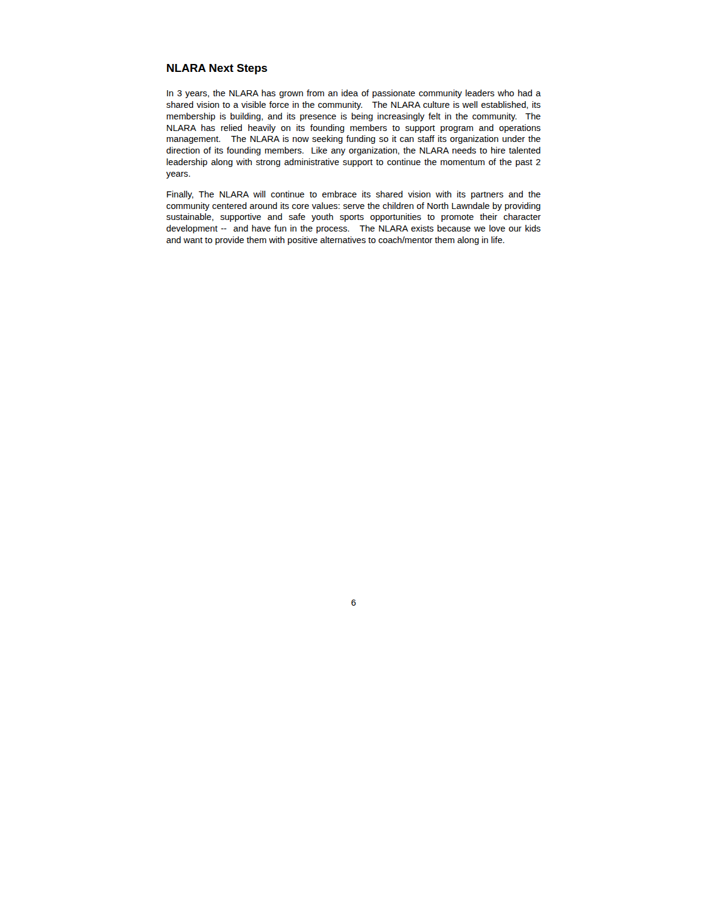NLARA Next Steps
In 3 years, the NLARA has grown from an idea of passionate community leaders who had a shared vision to a visible force in the community. The NLARA culture is well established, its membership is building, and its presence is being increasingly felt in the community. The NLARA has relied heavily on its founding members to support program and operations management. The NLARA is now seeking funding so it can staff its organization under the direction of its founding members. Like any organization, the NLARA needs to hire talented leadership along with strong administrative support to continue the momentum of the past 2 years.
Finally, The NLARA will continue to embrace its shared vision with its partners and the community centered around its core values: serve the children of North Lawndale by providing sustainable, supportive and safe youth sports opportunities to promote their character development -- and have fun in the process. The NLARA exists because we love our kids and want to provide them with positive alternatives to coach/mentor them along in life.
6